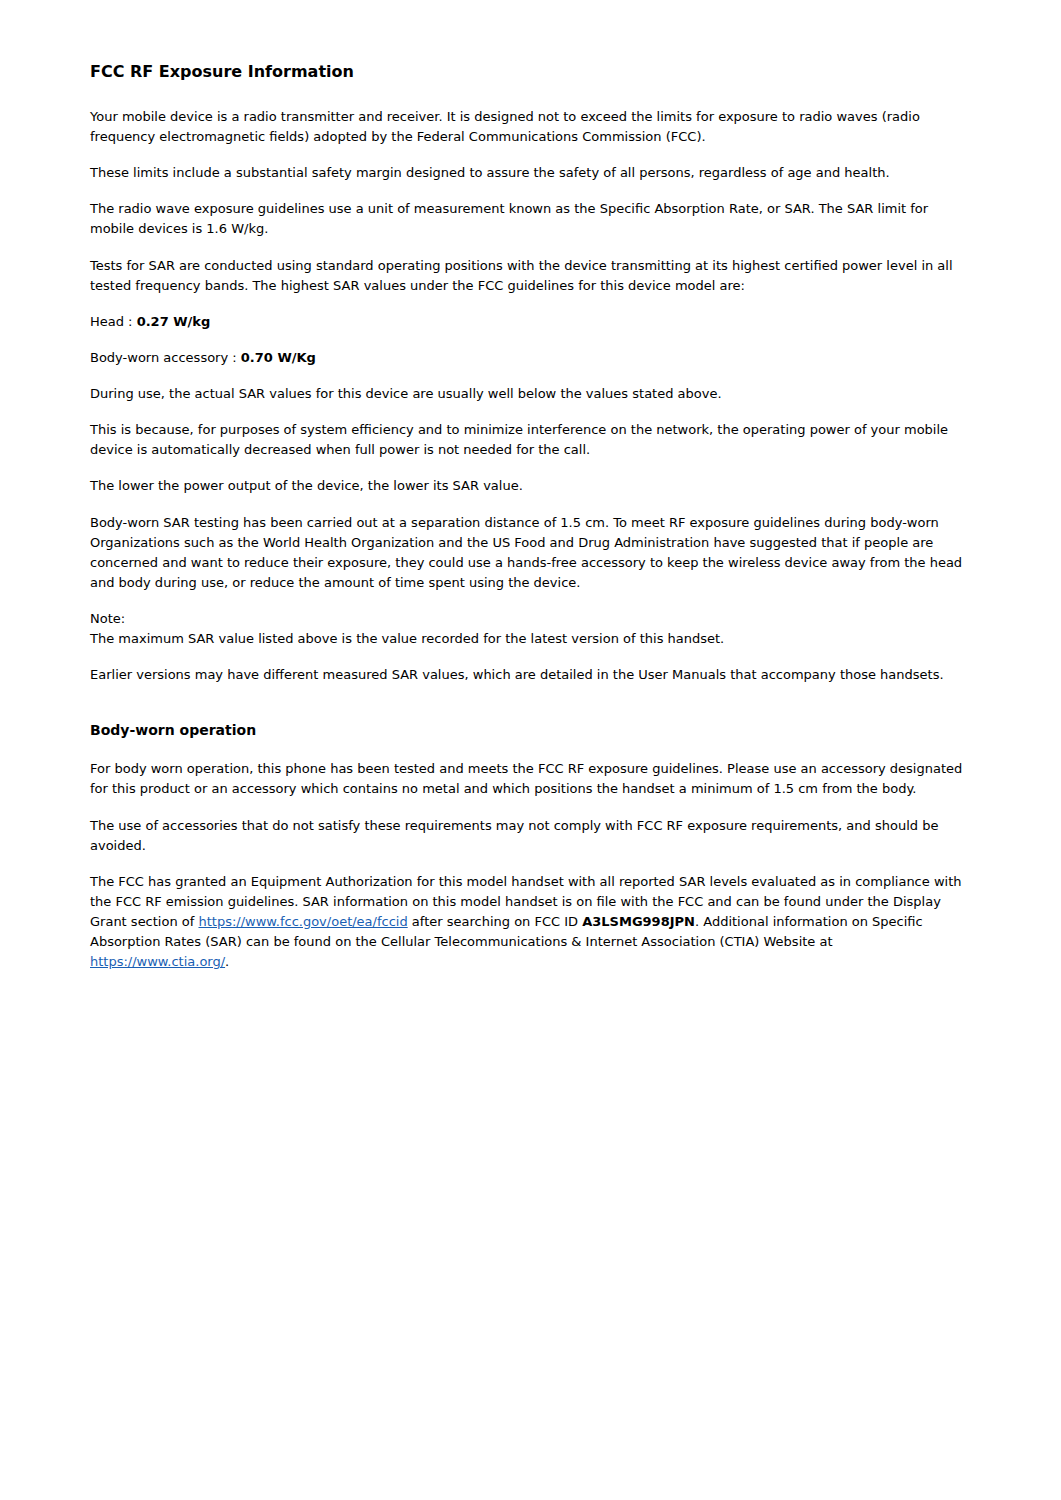FCC RF Exposure Information
Your mobile device is a radio transmitter and receiver. It is designed not to exceed the limits for exposure to radio waves (radio frequency electromagnetic fields) adopted by the Federal Communications Commission (FCC).
These limits include a substantial safety margin designed to assure the safety of all persons, regardless of age and health.
The radio wave exposure guidelines use a unit of measurement known as the Specific Absorption Rate, or SAR. The SAR limit for mobile devices is 1.6 W/kg.
Tests for SAR are conducted using standard operating positions with the device transmitting at its highest certified power level in all tested frequency bands. The highest SAR values under the FCC guidelines for this device model are:
Head : 0.27 W/kg
Body-worn accessory : 0.70 W/Kg
During use, the actual SAR values for this device are usually well below the values stated above.
This is because, for purposes of system efficiency and to minimize interference on the network, the operating power of your mobile device is automatically decreased when full power is not needed for the call.
The lower the power output of the device, the lower its SAR value.
Body-worn SAR testing has been carried out at a separation distance of 1.5 cm. To meet RF exposure guidelines during body-worn Organizations such as the World Health Organization and the US Food and Drug Administration have suggested that if people are concerned and want to reduce their exposure, they could use a hands-free accessory to keep the wireless device away from the head and body during use, or reduce the amount of time spent using the device.
Note:
The maximum SAR value listed above is the value recorded for the latest version of this handset.
Earlier versions may have different measured SAR values, which are detailed in the User Manuals that accompany those handsets.
Body-worn operation
For body worn operation, this phone has been tested and meets the FCC RF exposure guidelines. Please use an accessory designated for this product or an accessory which contains no metal and which positions the handset a minimum of 1.5 cm from the body.
The use of accessories that do not satisfy these requirements may not comply with FCC RF exposure requirements, and should be avoided.
The FCC has granted an Equipment Authorization for this model handset with all reported SAR levels evaluated as in compliance with the FCC RF emission guidelines. SAR information on this model handset is on file with the FCC and can be found under the Display Grant section of https://www.fcc.gov/oet/ea/fccid after searching on FCC ID A3LSMG998JPN. Additional information on Specific Absorption Rates (SAR) can be found on the Cellular Telecommunications & Internet Association (CTIA) Website at https://www.ctia.org/.